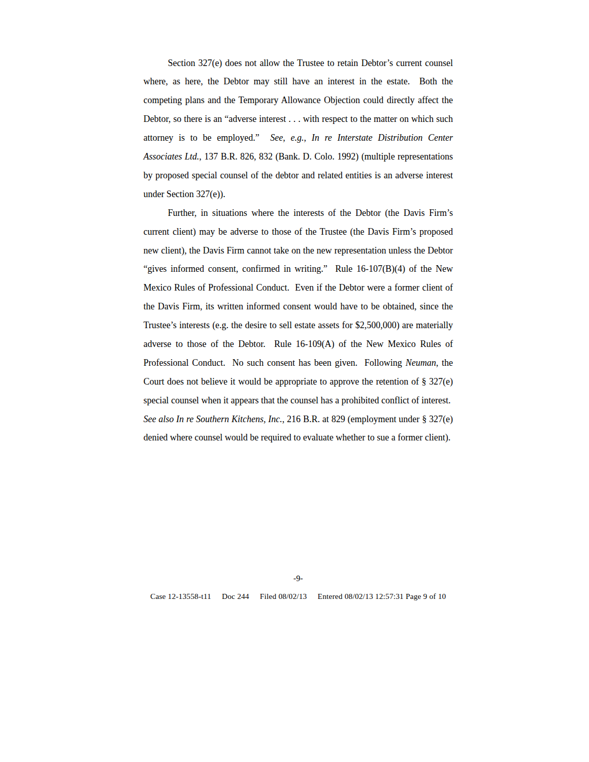Section 327(e) does not allow the Trustee to retain Debtor’s current counsel where, as here, the Debtor may still have an interest in the estate. Both the competing plans and the Temporary Allowance Objection could directly affect the Debtor, so there is an “adverse interest . . . with respect to the matter on which such attorney is to be employed.” See, e.g., In re Interstate Distribution Center Associates Ltd., 137 B.R. 826, 832 (Bank. D. Colo. 1992) (multiple representations by proposed special counsel of the debtor and related entities is an adverse interest under Section 327(e)).
Further, in situations where the interests of the Debtor (the Davis Firm’s current client) may be adverse to those of the Trustee (the Davis Firm’s proposed new client), the Davis Firm cannot take on the new representation unless the Debtor “gives informed consent, confirmed in writing.” Rule 16-107(B)(4) of the New Mexico Rules of Professional Conduct. Even if the Debtor were a former client of the Davis Firm, its written informed consent would have to be obtained, since the Trustee’s interests (e.g. the desire to sell estate assets for $2,500,000) are materially adverse to those of the Debtor. Rule 16-109(A) of the New Mexico Rules of Professional Conduct. No such consent has been given. Following Neuman, the Court does not believe it would be appropriate to approve the retention of § 327(e) special counsel when it appears that the counsel has a prohibited conflict of interest. See also In re Southern Kitchens, Inc., 216 B.R. at 829 (employment under § 327(e) denied where counsel would be required to evaluate whether to sue a former client).
-9-
Case 12-13558-t11 Doc 244 Filed 08/02/13 Entered 08/02/13 12:57:31 Page 9 of 10